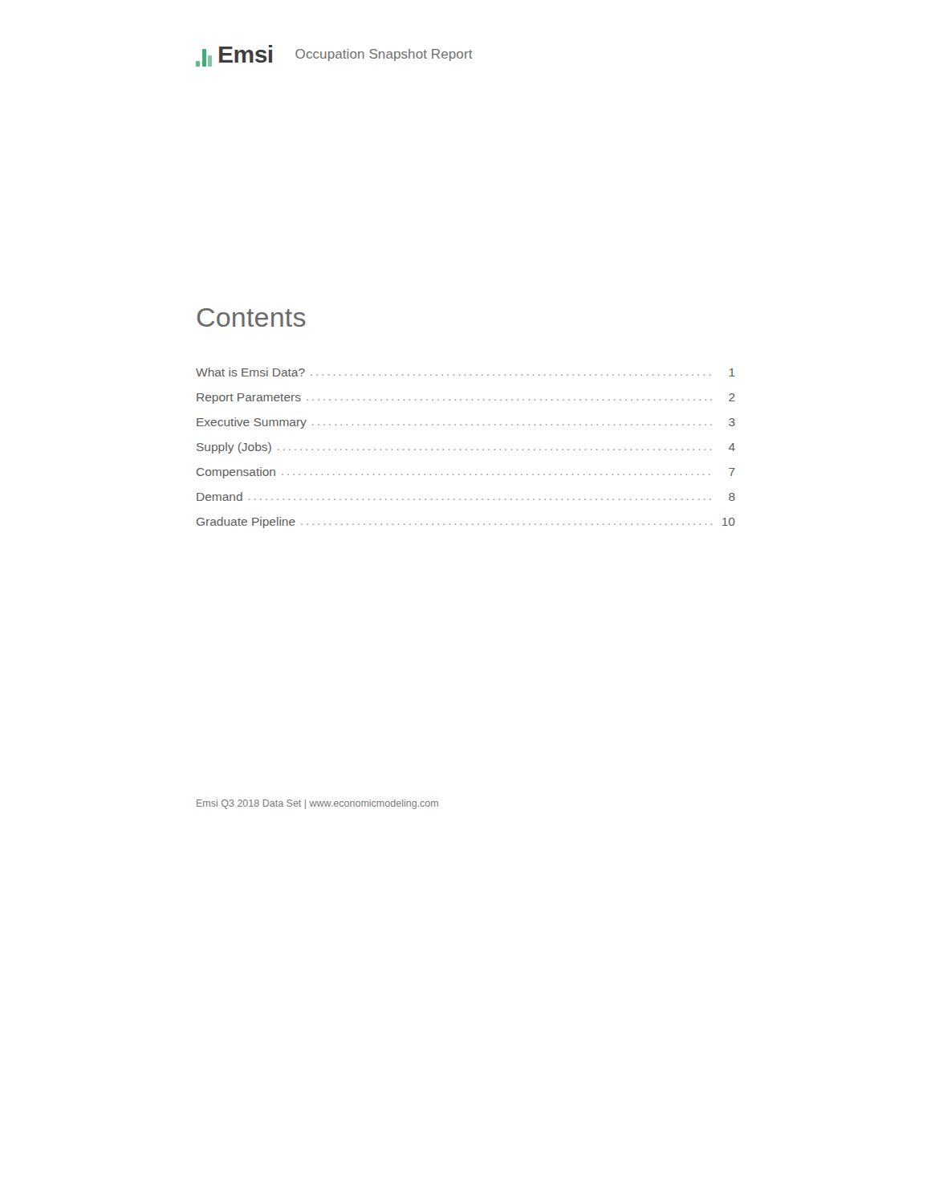Emsi
Occupation Snapshot Report
Contents
What is Emsi Data? ........................................................................................................... 1
Report Parameters ........................................................................................................... 2
Executive Summary ........................................................................................................... 3
Supply (Jobs) ........................................................................................................... 4
Compensation ........................................................................................................... 7
Demand ........................................................................................................... 8
Graduate Pipeline ........................................................................................................... 10
Emsi Q3 2018 Data Set | www.economicmodeling.com